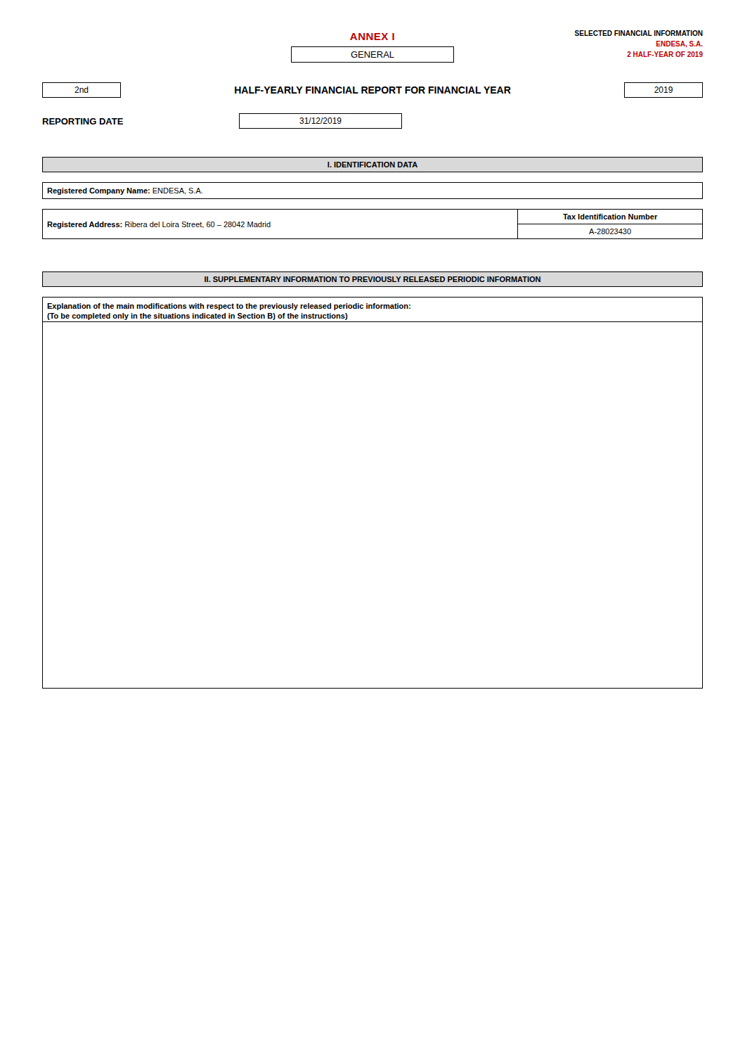SELECTED FINANCIAL INFORMATION
ENDESA, S.A.
2 HALF-YEAR OF 2019
ANNEX I
GENERAL
2nd
HALF-YEARLY FINANCIAL REPORT FOR FINANCIAL YEAR
2019
REPORTING DATE
31/12/2019
I. IDENTIFICATION DATA
Registered Company Name: ENDESA, S.A.
| Registered Address: Ribera del Loira Street, 60 – 28042 Madrid | Tax Identification Number |
| A-28023430 |
II. SUPPLEMENTARY INFORMATION TO PREVIOUSLY RELEASED PERIODIC INFORMATION
Explanation of the main modifications with respect to the previously released periodic information:
(To be completed only in the situations indicated in Section B) of the instructions)